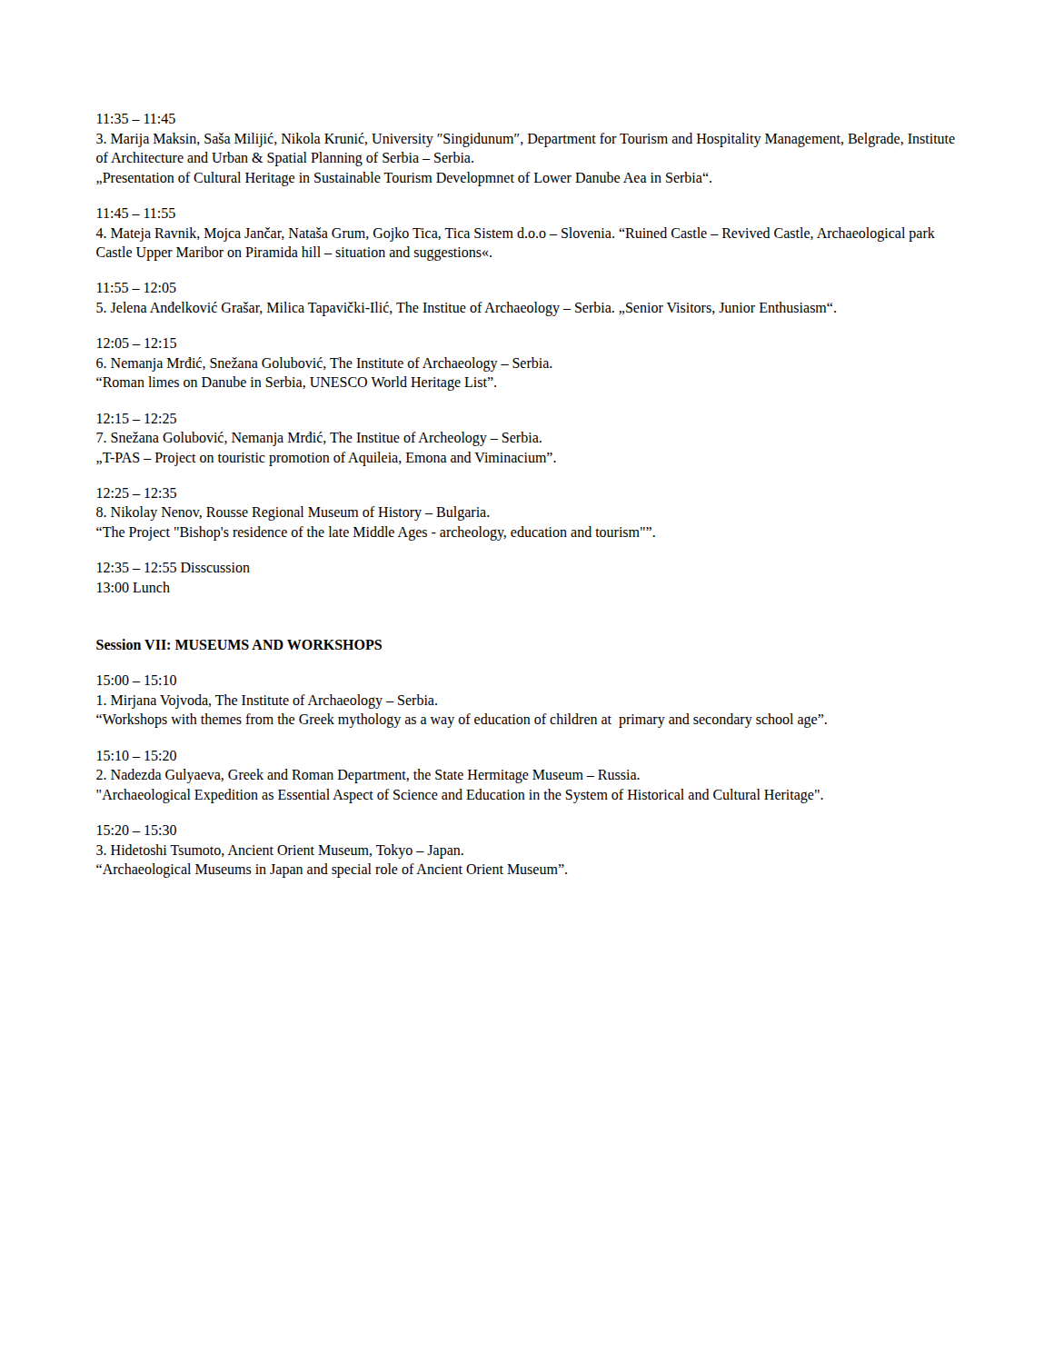11:35 – 11:45
3. Marija Maksin, Saša Milijić, Nikola Krunić, University ″Singidunum″, Department for Tourism and Hospitality Management, Belgrade, Institute of Architecture and Urban & Spatial Planning of Serbia – Serbia.
„Presentation of Cultural Heritage in Sustainable Tourism Developmnet of Lower Danube Aea in Serbia“.
11:45 – 11:55
4. Mateja Ravnik, Mojca Jančar, Nataša Grum, Gojko Tica, Tica Sistem d.o.o – Slovenia. “Ruined Castle – Revived Castle, Archaeological park Castle Upper Maribor on Piramida hill – situation and suggestions«.
11:55 – 12:05
5. Jelena Anđelković Grašar, Milica Tapavički-Ilić, The Institue of Archaeology – Serbia. „Senior Visitors, Junior Enthusiasm“.
12:05 – 12:15
6. Nemanja Mrđić, Snežana Golubović, The Institute of Archaeology – Serbia.
“Roman limes on Danube in Serbia, UNESCO World Heritage List”.
12:15 – 12:25
7. Snežana Golubović, Nemanja Mrđić, The Institue of Archeology – Serbia.
„T-PAS – Project on touristic promotion of Aquileia, Emona and Viminacium”.
12:25 – 12:35
8. Nikolay Nenov, Rousse Regional Museum of History – Bulgaria.
“The Project "Bishop's residence of the late Middle Ages - archeology, education and tourism"”.
12:35 – 12:55 Disscussion
13:00 Lunch
Session VII: MUSEUMS AND WORKSHOPS
15:00 – 15:10
1. Mirjana Vojvoda, The Institute of Archaeology – Serbia.
“Workshops with themes from the Greek mythology as a way of education of children at primary and secondary school age”.
15:10 – 15:20
2. Nadezda Gulyaeva, Greek and Roman Department, the State Hermitage Museum – Russia.
"Archaeological Expedition as Essential Aspect of Science and Education in the System of Historical and Cultural Heritage".
15:20 – 15:30
3. Hidetoshi Tsumoto, Ancient Orient Museum, Tokyo – Japan.
“Archaeological Museums in Japan and special role of Ancient Orient Museum”.